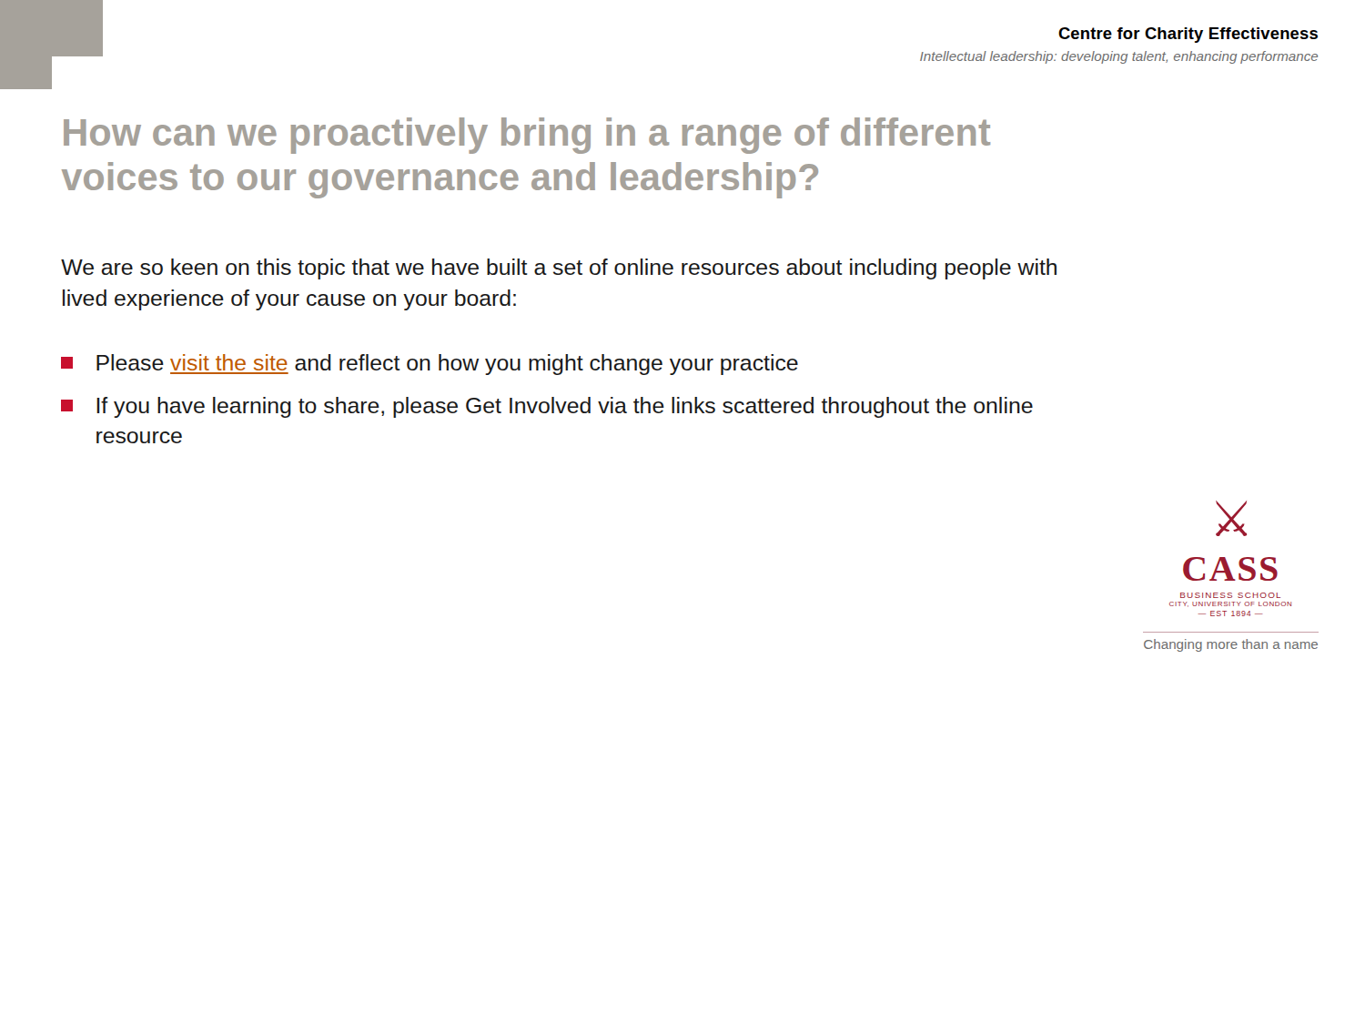Centre for Charity Effectiveness
Intellectual leadership: developing talent, enhancing performance
How can we proactively bring in a range of different voices to our governance and leadership?
We are so keen on this topic that we have built a set of online resources about including people with lived experience of your cause on your board:
Please visit the site and reflect on how you might change your practice
If you have learning to share, please Get Involved via the links scattered throughout the online resource
⚔ CASS Business School City, University of London — EST 1894 — Changing more than a name